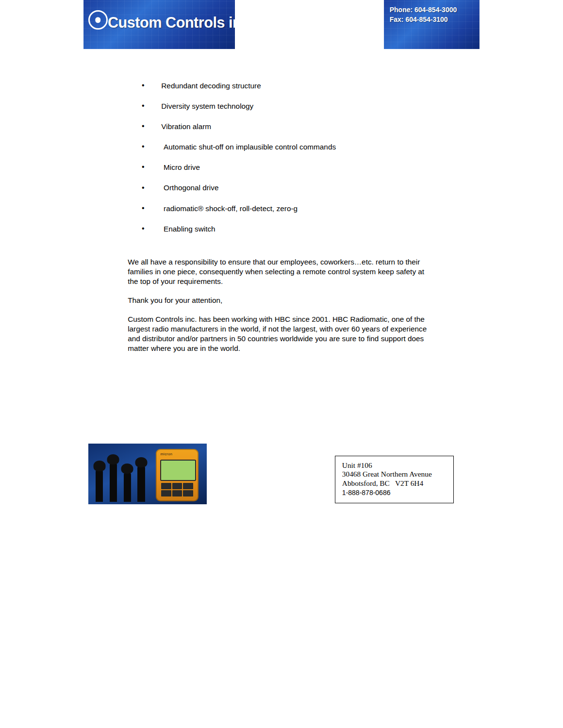Custom Controls inc.
Phone: 604-854-3000
Fax: 604-854-3100
Redundant decoding structure
Diversity system technology
Vibration alarm
Automatic shut-off on implausible control commands
Micro drive
Orthogonal drive
radiomatic® shock-off, roll-detect, zero-g
Enabling switch
We all have a responsibility to ensure that our employees, coworkers…etc. return to their families in one piece, consequently when selecting a remote control system keep safety at the top of your requirements.
Thank you for your attention,
Custom Controls inc. has been working with HBC since 2001. HBC Radiomatic, one of the largest radio manufacturers in the world, if not the largest, with over 60 years of experience and distributor and/or partners in 50 countries worldwide you are sure to find support does matter where you are in the world.
micron
Unit #106
30468 Great Northern Avenue
Abbotsford, BC V2T 6H4
1-888-878-0686